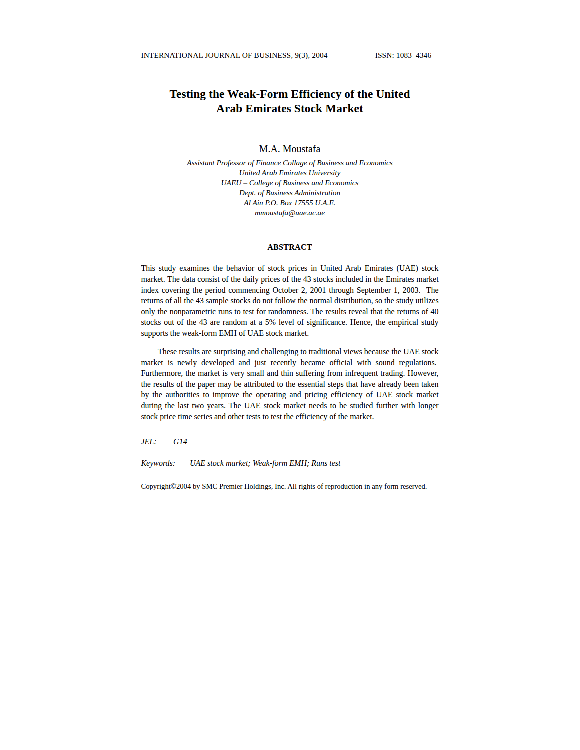INTERNATIONAL JOURNAL OF BUSINESS, 9(3), 2004 ISSN: 1083–4346
Testing the Weak-Form Efficiency of the United
Arab Emirates Stock Market
M.A. Moustafa
Assistant Professor of Finance Collage of Business and Economics
United Arab Emirates University
UAEU – College of Business and Economics
Dept. of Business Administration
Al Ain P.O. Box 17555 U.A.E.
mmoustafa@uae.ac.ae
ABSTRACT
This study examines the behavior of stock prices in United Arab Emirates (UAE) stock market. The data consist of the daily prices of the 43 stocks included in the Emirates market index covering the period commencing October 2, 2001 through September 1, 2003. The returns of all the 43 sample stocks do not follow the normal distribution, so the study utilizes only the nonparametric runs to test for randomness. The results reveal that the returns of 40 stocks out of the 43 are random at a 5% level of significance. Hence, the empirical study supports the weak-form EMH of UAE stock market.
These results are surprising and challenging to traditional views because the UAE stock market is newly developed and just recently became official with sound regulations. Furthermore, the market is very small and thin suffering from infrequent trading. However, the results of the paper may be attributed to the essential steps that have already been taken by the authorities to improve the operating and pricing efficiency of UAE stock market during the last two years. The UAE stock market needs to be studied further with longer stock price time series and other tests to test the efficiency of the market.
JEL:G14
Keywords:UAE stock market; Weak-form EMH; Runs test
Copyright©2004 by SMC Premier Holdings, Inc. All rights of reproduction in any form reserved.